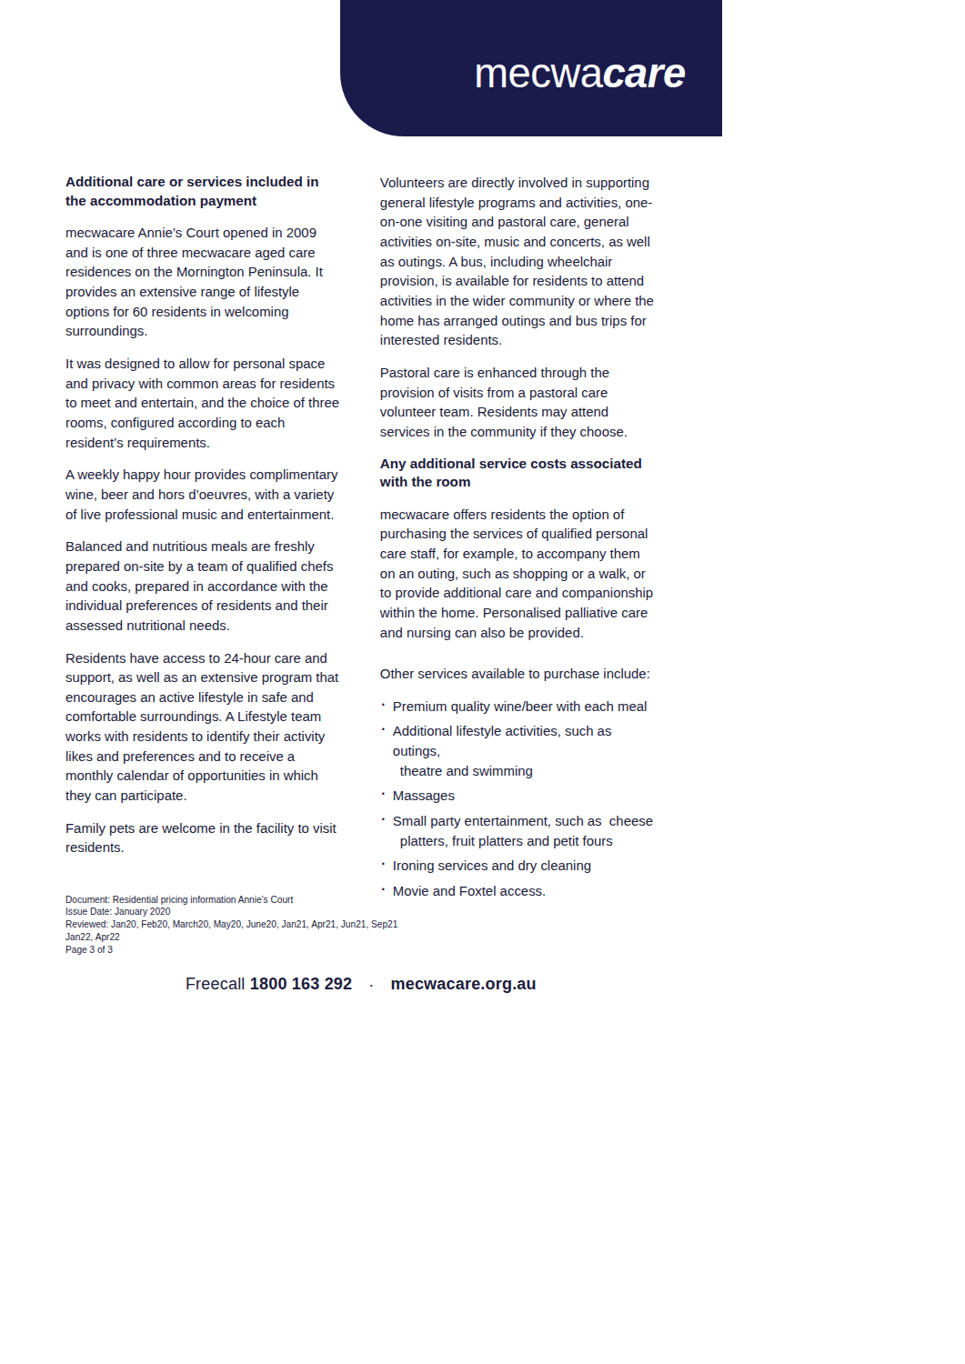mecwacare
Additional care or services included in the accommodation payment
mecwacare Annie’s Court opened in 2009 and is one of three mecwacare aged care residences on the Mornington Peninsula. It provides an extensive range of lifestyle options for 60 residents in welcoming surroundings.
It was designed to allow for personal space and privacy with common areas for residents to meet and entertain, and the choice of three rooms, configured according to each resident’s requirements.
A weekly happy hour provides complimentary wine, beer and hors d’oeuvres, with a variety of live professional music and entertainment.
Balanced and nutritious meals are freshly prepared on-site by a team of qualified chefs and cooks, prepared in accordance with the individual preferences of residents and their assessed nutritional needs.
Residents have access to 24-hour care and support, as well as an extensive program that encourages an active lifestyle in safe and comfortable surroundings. A Lifestyle team works with residents to identify their activity likes and preferences and to receive a monthly calendar of opportunities in which they can participate.
Family pets are welcome in the facility to visit residents.
Volunteers are directly involved in supporting general lifestyle programs and activities, one-on-one visiting and pastoral care, general activities on-site, music and concerts, as well as outings. A bus, including wheelchair provision, is available for residents to attend activities in the wider community or where the home has arranged outings and bus trips for interested residents.
Pastoral care is enhanced through the provision of visits from a pastoral care volunteer team. Residents may attend services in the community if they choose.
Any additional service costs associated with the room
mecwacare offers residents the option of purchasing the services of qualified personal care staff, for example, to accompany them on an outing, such as shopping or a walk, or to provide additional care and companionship within the home. Personalised palliative care and nursing can also be provided.
Other services available to purchase include:
Premium quality wine/beer with each meal
Additional lifestyle activities, such as outings,theatre and swimming
Massages
Small party entertainment, such as cheeseplatters, fruit platters and petit fours
Ironing services and dry cleaning
Movie and Foxtel access.
Document: Residential pricing information Annie’s Court
Issue Date: January 2020
Reviewed: Jan20, Feb20, March20, May20, June20, Jan21, Apr21, Jun21, Sep21
Jan22, Apr22
Page 3 of 3
Freecall 1800 163 292·mecwacare.org.au